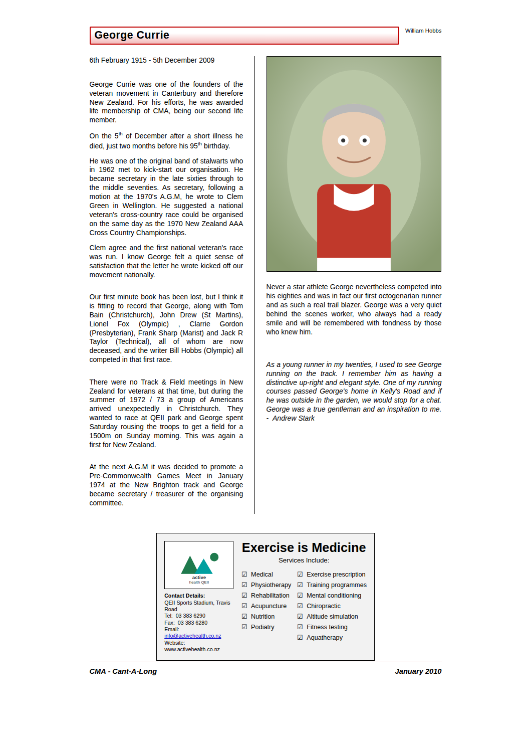William Hobbs
George Currie
6th February 1915 - 5th December 2009
George Currie was one of the founders of the veteran movement in Canterbury and therefore New Zealand. For his efforts, he was awarded life membership of CMA, being our second life member.
On the 5th of December after a short illness he died, just two months before his 95th birthday.
He was one of the original band of stalwarts who in 1962 met to kick-start our organisation. He became secretary in the late sixties through to the middle seventies. As secretary, following a motion at the 1970's A.G.M, he wrote to Clem Green in Wellington. He suggested a national veteran's cross-country race could be organised on the same day as the 1970 New Zealand AAA Cross Country Championships.
Clem agree and the first national veteran's race was run. I know George felt a quiet sense of satisfaction that the letter he wrote kicked off our movement nationally.
Our first minute book has been lost, but I think it is fitting to record that George, along with Tom Bain (Christchurch), John Drew (St Martins), Lionel Fox (Olympic) , Clarrie Gordon (Presbyterian), Frank Sharp (Marist) and Jack R Taylor (Technical), all of whom are now deceased, and the writer Bill Hobbs (Olympic) all competed in that first race.
There were no Track & Field meetings in New Zealand for veterans at that time, but during the summer of 1972 / 73 a group of Americans arrived unexpectedly in Christchurch. They wanted to race at QEII park and George spent Saturday rousing the troops to get a field for a 1500m on Sunday morning. This was again a first for New Zealand.
At the next A.G.M it was decided to promote a Pre-Commonwealth Games Meet in January 1974 at the New Brighton track and George became secretary / treasurer of the organising committee.
Never a star athlete George nevertheless competed into his eighties and was in fact our first octogenarian runner and as such a real trail blazer. George was a very quiet behind the scenes worker, who always had a ready smile and will be remembered with fondness by those who knew him.
As a young runner in my twenties, I used to see George running on the track. I remember him as having a distinctive up-right and elegant style. One of my running courses passed George's home in Kelly's Road and if he was outside in the garden, we would stop for a chat. George was a true gentleman and an inspiration to me. - Andrew Stark
Contact Details:
QEII Sports Stadium, Travis Road
Tel: 03 383 6290
Fax: 03 383 6280
Email: info@activehealth.co.nz
Website: www.activehealth.co.nz
Exercise is Medicine
Services Include:
Medical
Physiotherapy
Rehabilitation
Acupuncture
Nutrition
Podiatry
Exercise prescription
Training programmes
Mental conditioning
Chiropractic
Altitude simulation
Fitness testing
Aquatherapy
CMA - Cant-A-Long
January 2010